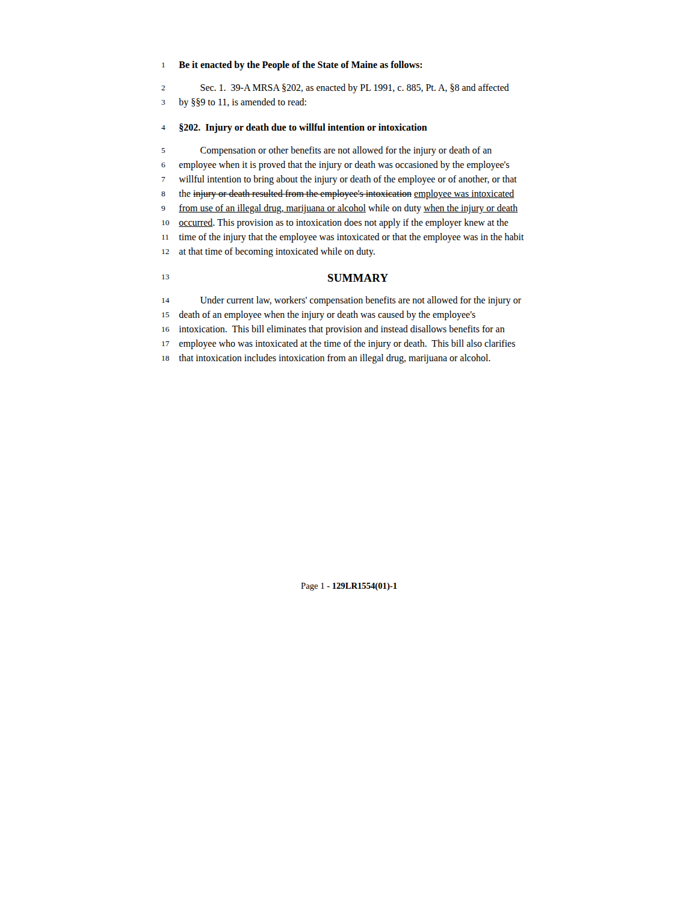1
Be it enacted by the People of the State of Maine as follows:
2
Sec. 1. 39-A MRSA §202, as enacted by PL 1991, c. 885, Pt. A, §8 and affected
3
by §§9 to 11, is amended to read:
4
§202. Injury or death due to willful intention or intoxication
5
Compensation or other benefits are not allowed for the injury or death of an
6
employee when it is proved that the injury or death was occasioned by the employee's
7
willful intention to bring about the injury or death of the employee or of another, or that
8
the injury or death resulted from the employee's intoxication employee was intoxicated
9
from use of an illegal drug, marijuana or alcohol while on duty when the injury or death
10
occurred. This provision as to intoxication does not apply if the employer knew at the
11
time of the injury that the employee was intoxicated or that the employee was in the habit
12
at that time of becoming intoxicated while on duty.
13
SUMMARY
14
Under current law, workers' compensation benefits are not allowed for the injury or
15
death of an employee when the injury or death was caused by the employee's
16
intoxication. This bill eliminates that provision and instead disallows benefits for an
17
employee who was intoxicated at the time of the injury or death. This bill also clarifies
18
that intoxication includes intoxication from an illegal drug, marijuana or alcohol.
Page 1 - 129LR1554(01)-1